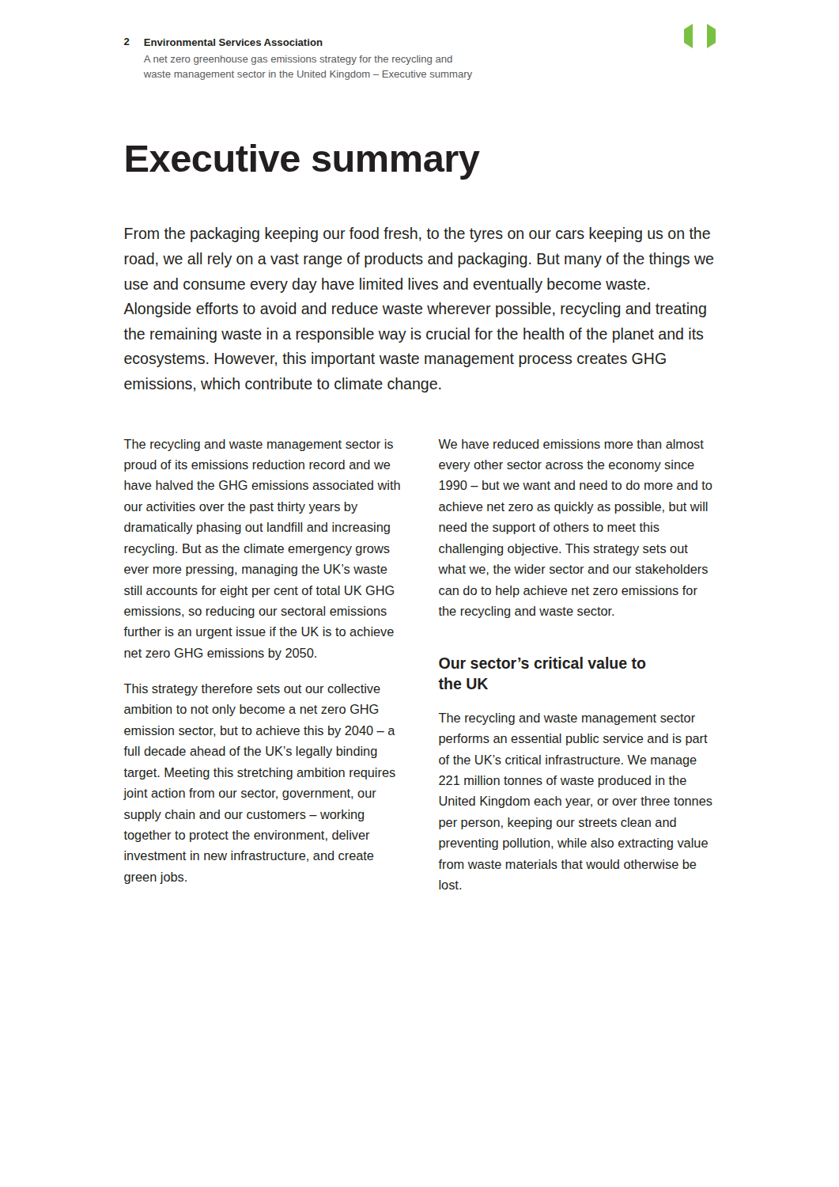2
Environmental Services Association A net zero greenhouse gas emissions strategy for the recycling and
waste management sector in the United Kingdom – Executive summary
Executive summary
From the packaging keeping our food fresh, to the tyres on our cars keeping us on the road, we all rely on a vast range of products and packaging. But many of the things we use and consume every day have limited lives and eventually become waste. Alongside efforts to avoid and reduce waste wherever possible, recycling and treating the remaining waste in a responsible way is crucial for the health of the planet and its ecosystems. However, this important waste management process creates GHG emissions, which contribute to climate change.
The recycling and waste management sector is proud of its emissions reduction record and we have halved the GHG emissions associated with our activities over the past thirty years by dramatically phasing out landfill and increasing recycling. But as the climate emergency grows ever more pressing, managing the UK’s waste still accounts for eight per cent of total UK GHG emissions, so reducing our sectoral emissions further is an urgent issue if the UK is to achieve net zero GHG emissions by 2050.
This strategy therefore sets out our collective ambition to not only become a net zero GHG emission sector, but to achieve this by 2040 – a full decade ahead of the UK’s legally binding target. Meeting this stretching ambition requires joint action from our sector, government, our supply chain and our customers – working together to protect the environment, deliver investment in new infrastructure, and create green jobs.
We have reduced emissions more than almost every other sector across the economy since 1990 – but we want and need to do more and to achieve net zero as quickly as possible, but will need the support of others to meet this challenging objective. This strategy sets out what we, the wider sector and our stakeholders can do to help achieve net zero emissions for the recycling and waste sector.
Our sector’s critical value to
the UK
The recycling and waste management sector performs an essential public service and is part of the UK’s critical infrastructure. We manage 221 million tonnes of waste produced in the United Kingdom each year, or over three tonnes per person, keeping our streets clean and preventing pollution, while also extracting value from waste materials that would otherwise be lost.